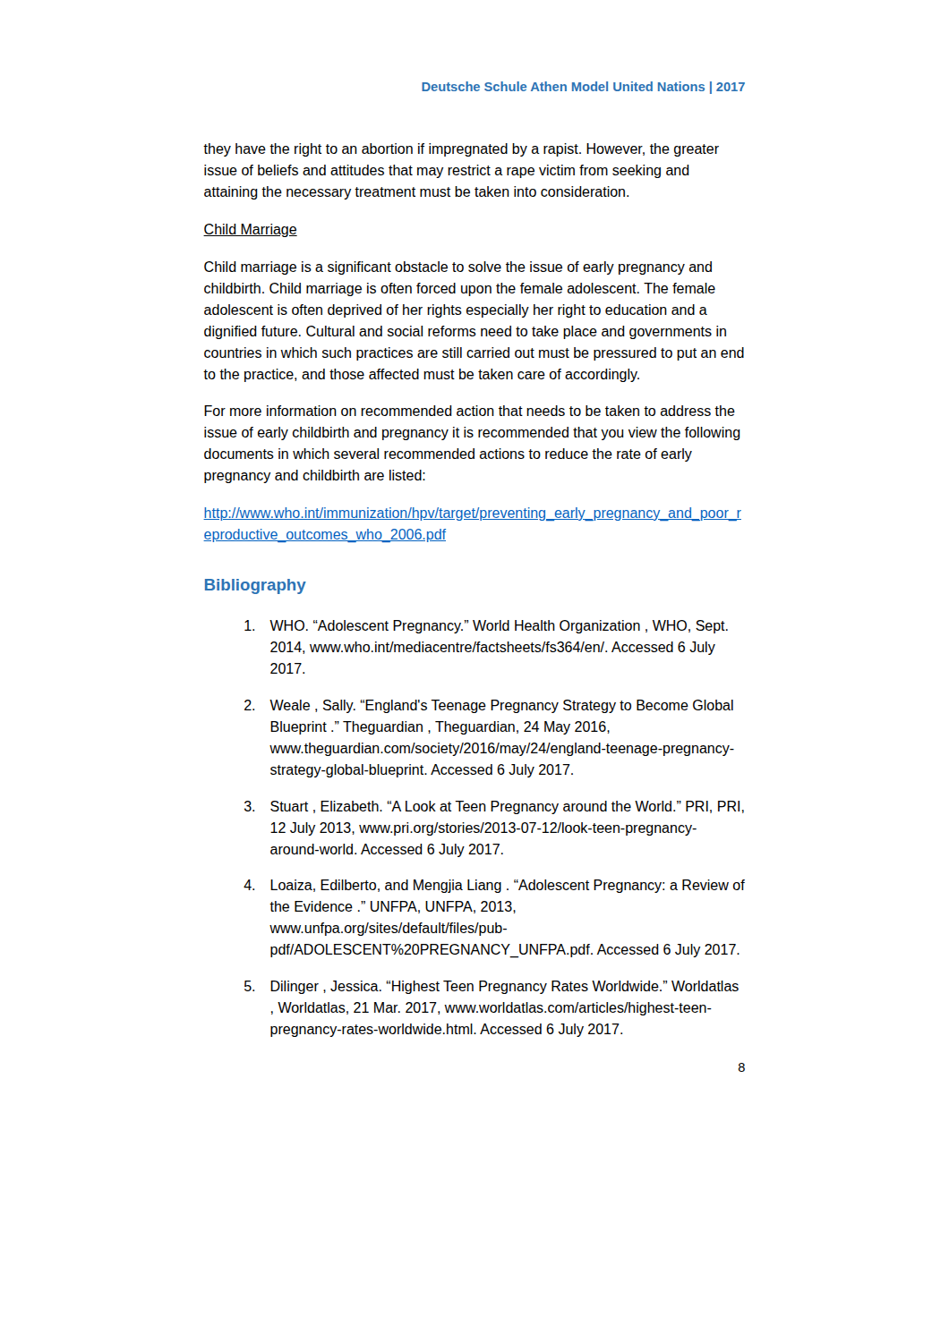Deutsche Schule Athen Model United Nations | 2017
they have the right to an abortion if impregnated by a rapist. However, the greater issue of beliefs and attitudes that may restrict a rape victim from seeking and attaining the necessary treatment must be taken into consideration.
Child Marriage
Child marriage is a significant obstacle to solve the issue of early pregnancy and childbirth. Child marriage is often forced upon the female adolescent. The female adolescent is often deprived of her rights especially her right to education and a dignified future. Cultural and social reforms need to take place and governments in countries in which such practices are still carried out must be pressured to put an end to the practice, and those affected must be taken care of accordingly.
For more information on recommended action that needs to be taken to address the issue of early childbirth and pregnancy it is recommended that you view the following documents in which several recommended actions to reduce the rate of early pregnancy and childbirth are listed:
http://www.who.int/immunization/hpv/target/preventing_early_pregnancy_and_poor_reproductive_outcomes_who_2006.pdf
Bibliography
WHO. “Adolescent Pregnancy.” World Health Organization , WHO, Sept. 2014, www.who.int/mediacentre/factsheets/fs364/en/. Accessed 6 July 2017.
Weale , Sally. “England's Teenage Pregnancy Strategy to Become Global Blueprint .” Theguardian , Theguardian, 24 May 2016, www.theguardian.com/society/2016/may/24/england-teenage-pregnancy-strategy-global-blueprint. Accessed 6 July 2017.
Stuart , Elizabeth. “A Look at Teen Pregnancy around the World.” PRI, PRI, 12 July 2013, www.pri.org/stories/2013-07-12/look-teen-pregnancy-around-world. Accessed 6 July 2017.
Loaiza, Edilberto, and Mengjia Liang . “Adolescent Pregnancy: a Review of the Evidence .” UNFPA, UNFPA, 2013, www.unfpa.org/sites/default/files/pub-pdf/ADOLESCENT%20PREGNANCY_UNFPA.pdf. Accessed 6 July 2017.
Dilinger , Jessica. “Highest Teen Pregnancy Rates Worldwide.” Worldatlas , Worldatlas, 21 Mar. 2017, www.worldatlas.com/articles/highest-teen-pregnancy-rates-worldwide.html. Accessed 6 July 2017.
8